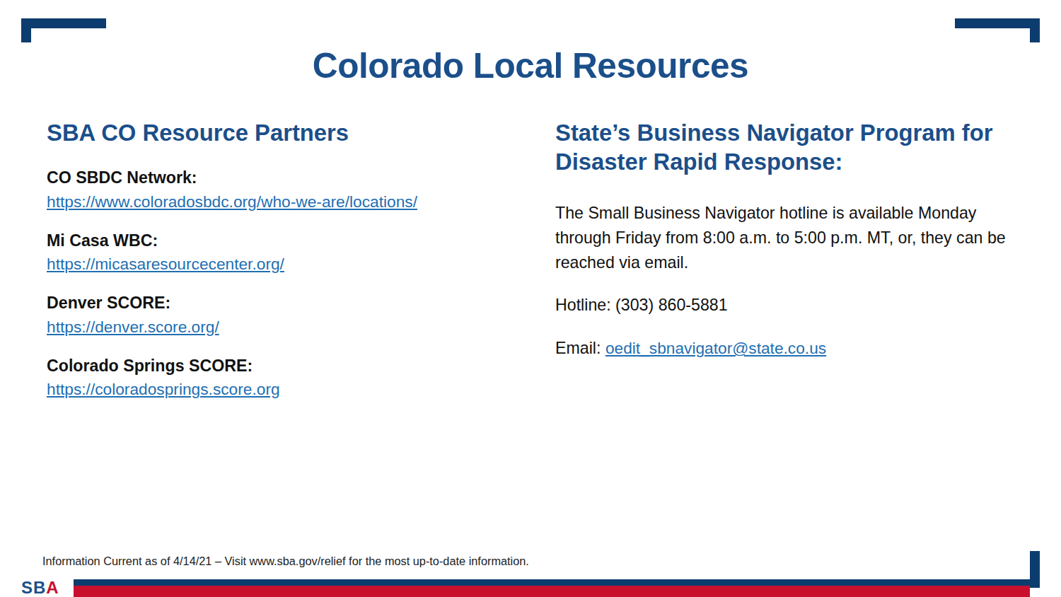Colorado Local Resources
SBA CO Resource Partners
CO SBDC Network: https://www.coloradosbdc.org/who-we-are/locations/
Mi Casa WBC: https://micasaresourcecenter.org/
Denver SCORE: https://denver.score.org/
Colorado Springs SCORE: https://coloradosprings.score.org
State’s Business Navigator Program for Disaster Rapid Response:
The Small Business Navigator hotline is available Monday through Friday from 8:00 a.m. to 5:00 p.m. MT, or, they can be reached via email.
Hotline: (303) 860-5881
Email: oedit_sbnavigator@state.co.us
Information Current as of 4/14/21 – Visit www.sba.gov/relief for the most up-to-date information.
SBA